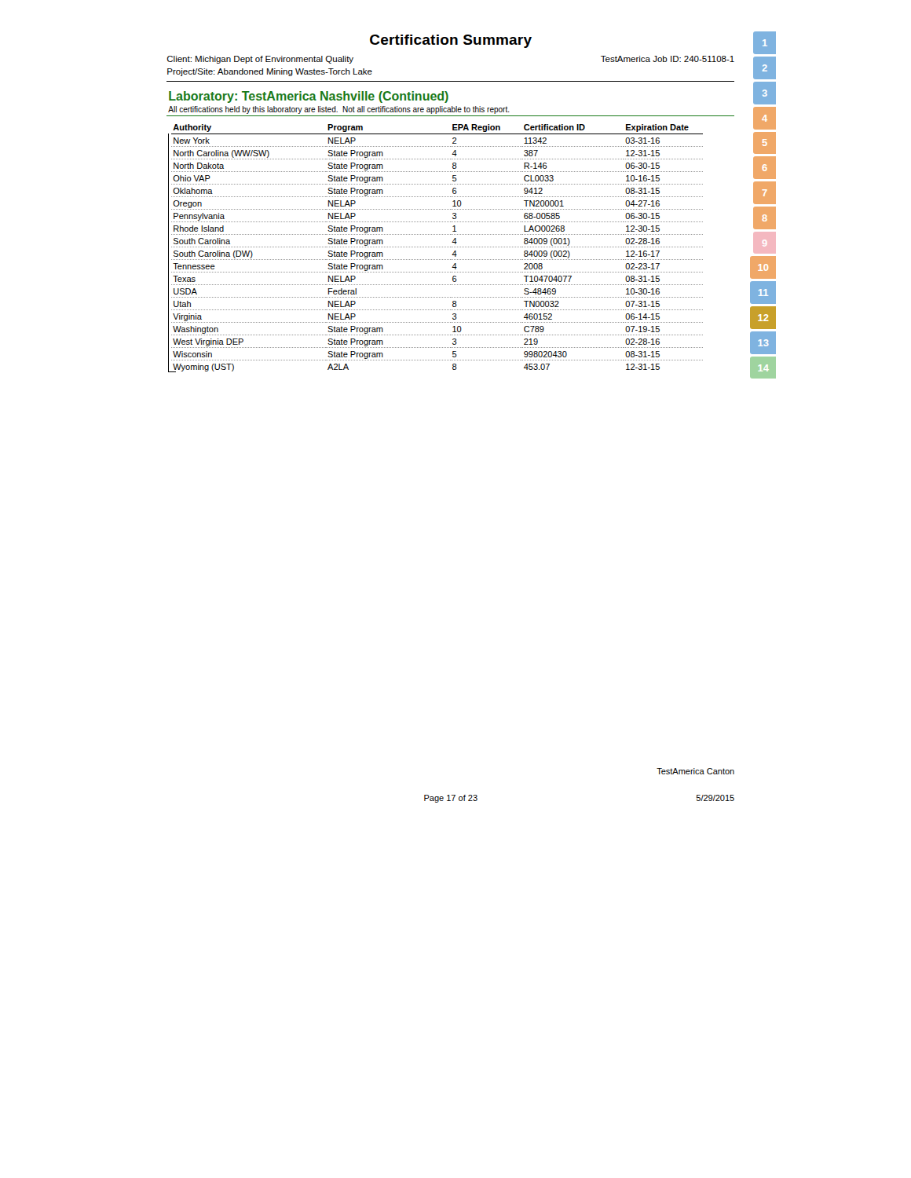Certification Summary
TestAmerica Job ID: 240-51108-1
Client: Michigan Dept of Environmental Quality
Project/Site: Abandoned Mining Wastes-Torch Lake
Laboratory: TestAmerica Nashville (Continued)
All certifications held by this laboratory are listed. Not all certifications are applicable to this report.
| Authority | Program | EPA Region | Certification ID | Expiration Date |
| --- | --- | --- | --- | --- |
| New York | NELAP | 2 | 11342 | 03-31-16 |
| North Carolina (WW/SW) | State Program | 4 | 387 | 12-31-15 |
| North Dakota | State Program | 8 | R-146 | 06-30-15 |
| Ohio VAP | State Program | 5 | CL0033 | 10-16-15 |
| Oklahoma | State Program | 6 | 9412 | 08-31-15 |
| Oregon | NELAP | 10 | TN200001 | 04-27-16 |
| Pennsylvania | NELAP | 3 | 68-00585 | 06-30-15 |
| Rhode Island | State Program | 1 | LAO00268 | 12-30-15 |
| South Carolina | State Program | 4 | 84009 (001) | 02-28-16 |
| South Carolina (DW) | State Program | 4 | 84009 (002) | 12-16-17 |
| Tennessee | State Program | 4 | 2008 | 02-23-17 |
| Texas | NELAP | 6 | T104704077 | 08-31-15 |
| USDA | Federal | | S-48469 | 10-30-16 |
| Utah | NELAP | 8 | TN00032 | 07-31-15 |
| Virginia | NELAP | 3 | 460152 | 06-14-15 |
| Washington | State Program | 10 | C789 | 07-19-15 |
| West Virginia DEP | State Program | 3 | 219 | 02-28-16 |
| Wisconsin | State Program | 5 | 998020430 | 08-31-15 |
| Wyoming (UST) | A2LA | 8 | 453.07 | 12-31-15 |
TestAmerica Canton
Page 17 of 23 5/29/2015
1
2
3
4
5
6
7
8
9
10
11
12
13
14